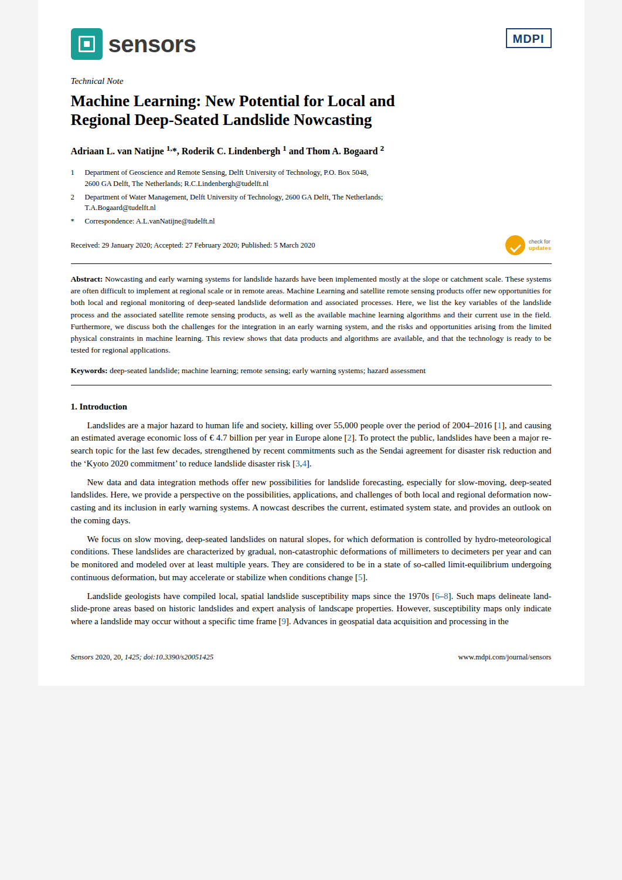sensors
MDPI
Technical Note
Machine Learning: New Potential for Local and
Regional Deep-Seated Landslide Nowcasting
Adriaan L. van Natijne 1,*, Roderik C. Lindenbergh 1 and Thom A. Bogaard 2
1
Department of Geoscience and Remote Sensing, Delft University of Technology, P.O. Box 5048,
2600 GA Delft, The Netherlands; R.C.Lindenbergh@tudelft.nl
2
Department of Water Management, Delft University of Technology, 2600 GA Delft, The Netherlands;
T.A.Bogaard@tudelft.nl
*
Correspondence: A.L.vanNatijne@tudelft.nl
Received: 29 January 2020; Accepted: 27 February 2020; Published: 5 March 2020
check for
updates
Abstract: Nowcasting and early warning systems for landslide hazards have been implemented mostly at the slope or catchment scale. These systems are often difficult to implement at regional scale or in remote areas. Machine Learning and satellite remote sensing products offer new opportunities for both local and regional monitoring of deep-seated landslide deformation and associated processes. Here, we list the key variables of the landslide process and the associated satellite remote sensing products, as well as the available machine learning algorithms and their current use in the field. Furthermore, we discuss both the challenges for the integration in an early warning system, and the risks and opportunities arising from the limited physical constraints in machine learning. This review shows that data products and algorithms are available, and that the technology is ready to be tested for regional applications.
Keywords: deep-seated landslide; machine learning; remote sensing; early warning systems; hazard assessment
1. Introduction
Landslides are a major hazard to human life and society, killing over 55,000 people over the period of 2004–2016 [1], and causing an estimated average economic loss of € 4.7 billion per year in Europe alone [2]. To protect the public, landslides have been a major research topic for the last few decades, strengthened by recent commitments such as the Sendai agreement for disaster risk reduction and the ‘Kyoto 2020 commitment’ to reduce landslide disaster risk [3,4].
New data and data integration methods offer new possibilities for landslide forecasting, especially for slow-moving, deep-seated landslides. Here, we provide a perspective on the possibilities, applications, and challenges of both local and regional deformation nowcasting and its inclusion in early warning systems. A nowcast describes the current, estimated system state, and provides an outlook on the coming days.
We focus on slow moving, deep-seated landslides on natural slopes, for which deformation is controlled by hydro-meteorological conditions. These landslides are characterized by gradual, non-catastrophic deformations of millimeters to decimeters per year and can be monitored and modeled over at least multiple years. They are considered to be in a state of so-called limit-equilibrium undergoing continuous deformation, but may accelerate or stabilize when conditions change [5].
Landslide geologists have compiled local, spatial landslide susceptibility maps since the 1970s [6–8]. Such maps delineate landslide-prone areas based on historic landslides and expert analysis of landscape properties. However, susceptibility maps only indicate where a landslide may occur without a specific time frame [9]. Advances in geospatial data acquisition and processing in the
Sensors 2020, 20, 1425; doi:10.3390/s20051425
www.mdpi.com/journal/sensors